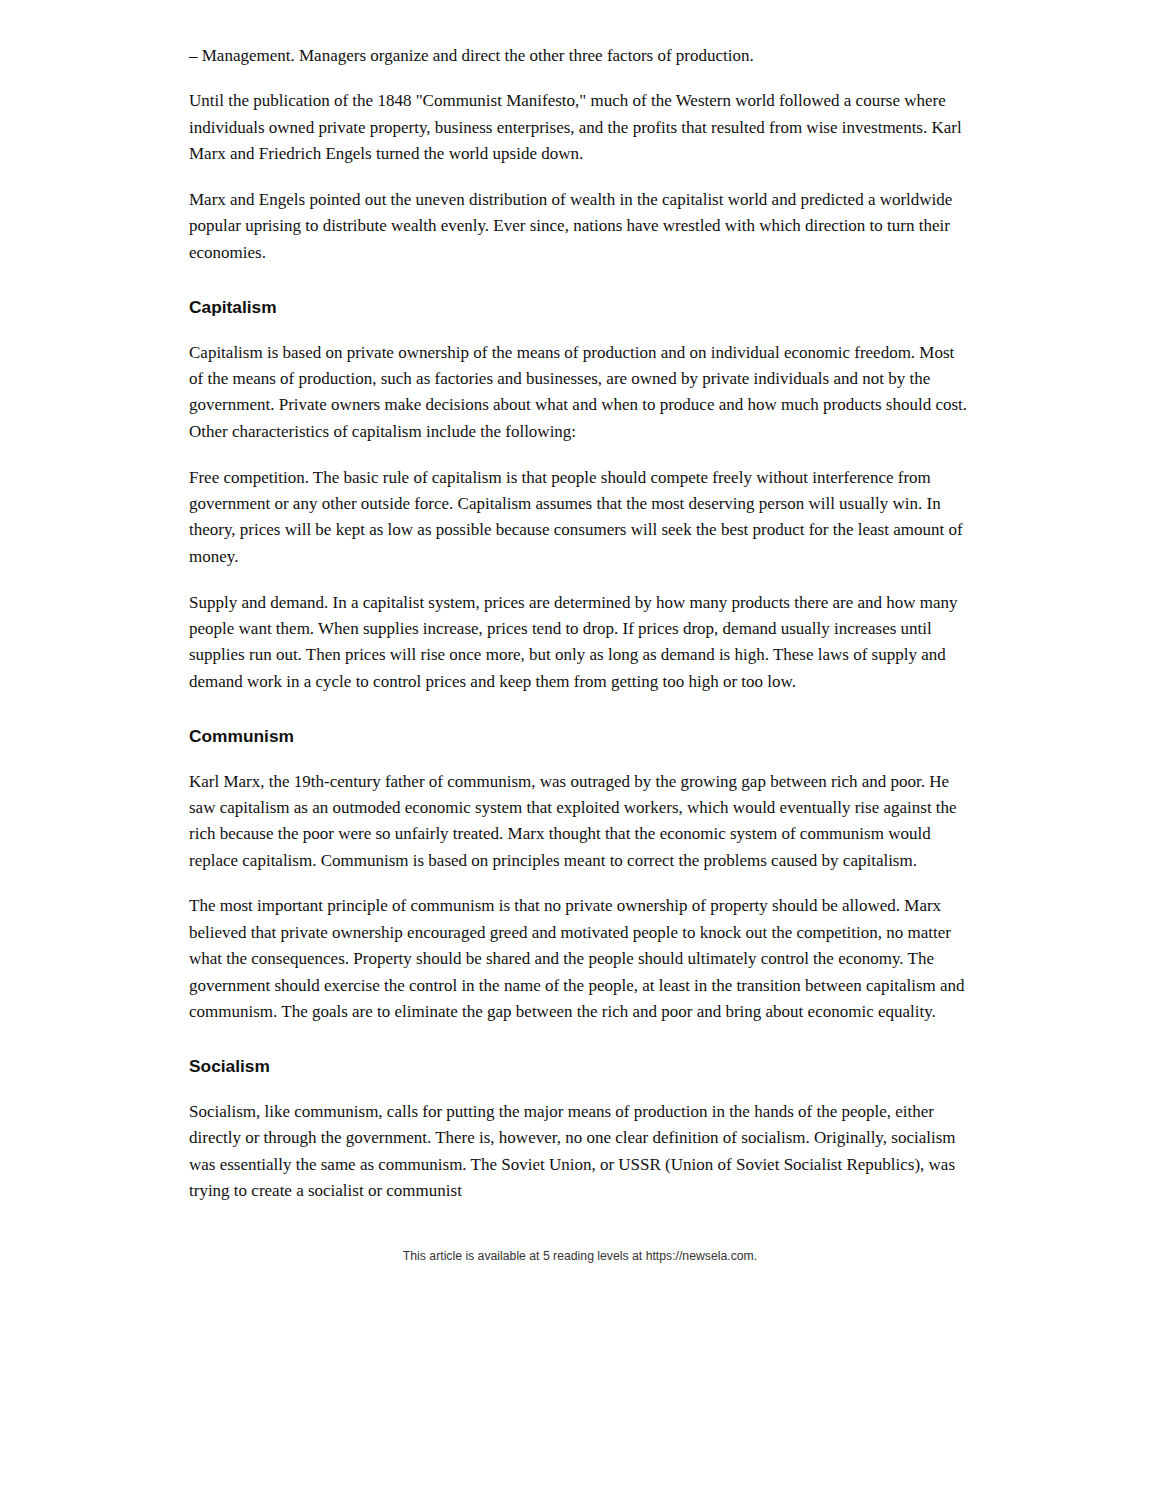– Management. Managers organize and direct the other three factors of production.
Until the publication of the 1848 "Communist Manifesto," much of the Western world followed a course where individuals owned private property, business enterprises, and the profits that resulted from wise investments. Karl Marx and Friedrich Engels turned the world upside down.
Marx and Engels pointed out the uneven distribution of wealth in the capitalist world and predicted a worldwide popular uprising to distribute wealth evenly. Ever since, nations have wrestled with which direction to turn their economies.
Capitalism
Capitalism is based on private ownership of the means of production and on individual economic freedom. Most of the means of production, such as factories and businesses, are owned by private individuals and not by the government. Private owners make decisions about what and when to produce and how much products should cost. Other characteristics of capitalism include the following:
Free competition. The basic rule of capitalism is that people should compete freely without interference from government or any other outside force. Capitalism assumes that the most deserving person will usually win. In theory, prices will be kept as low as possible because consumers will seek the best product for the least amount of money.
Supply and demand. In a capitalist system, prices are determined by how many products there are and how many people want them. When supplies increase, prices tend to drop. If prices drop, demand usually increases until supplies run out. Then prices will rise once more, but only as long as demand is high. These laws of supply and demand work in a cycle to control prices and keep them from getting too high or too low.
Communism
Karl Marx, the 19th-century father of communism, was outraged by the growing gap between rich and poor. He saw capitalism as an outmoded economic system that exploited workers, which would eventually rise against the rich because the poor were so unfairly treated. Marx thought that the economic system of communism would replace capitalism. Communism is based on principles meant to correct the problems caused by capitalism.
The most important principle of communism is that no private ownership of property should be allowed. Marx believed that private ownership encouraged greed and motivated people to knock out the competition, no matter what the consequences. Property should be shared and the people should ultimately control the economy. The government should exercise the control in the name of the people, at least in the transition between capitalism and communism. The goals are to eliminate the gap between the rich and poor and bring about economic equality.
Socialism
Socialism, like communism, calls for putting the major means of production in the hands of the people, either directly or through the government. There is, however, no one clear definition of socialism. Originally, socialism was essentially the same as communism. The Soviet Union, or USSR (Union of Soviet Socialist Republics), was trying to create a socialist or communist
This article is available at 5 reading levels at https://newsela.com.